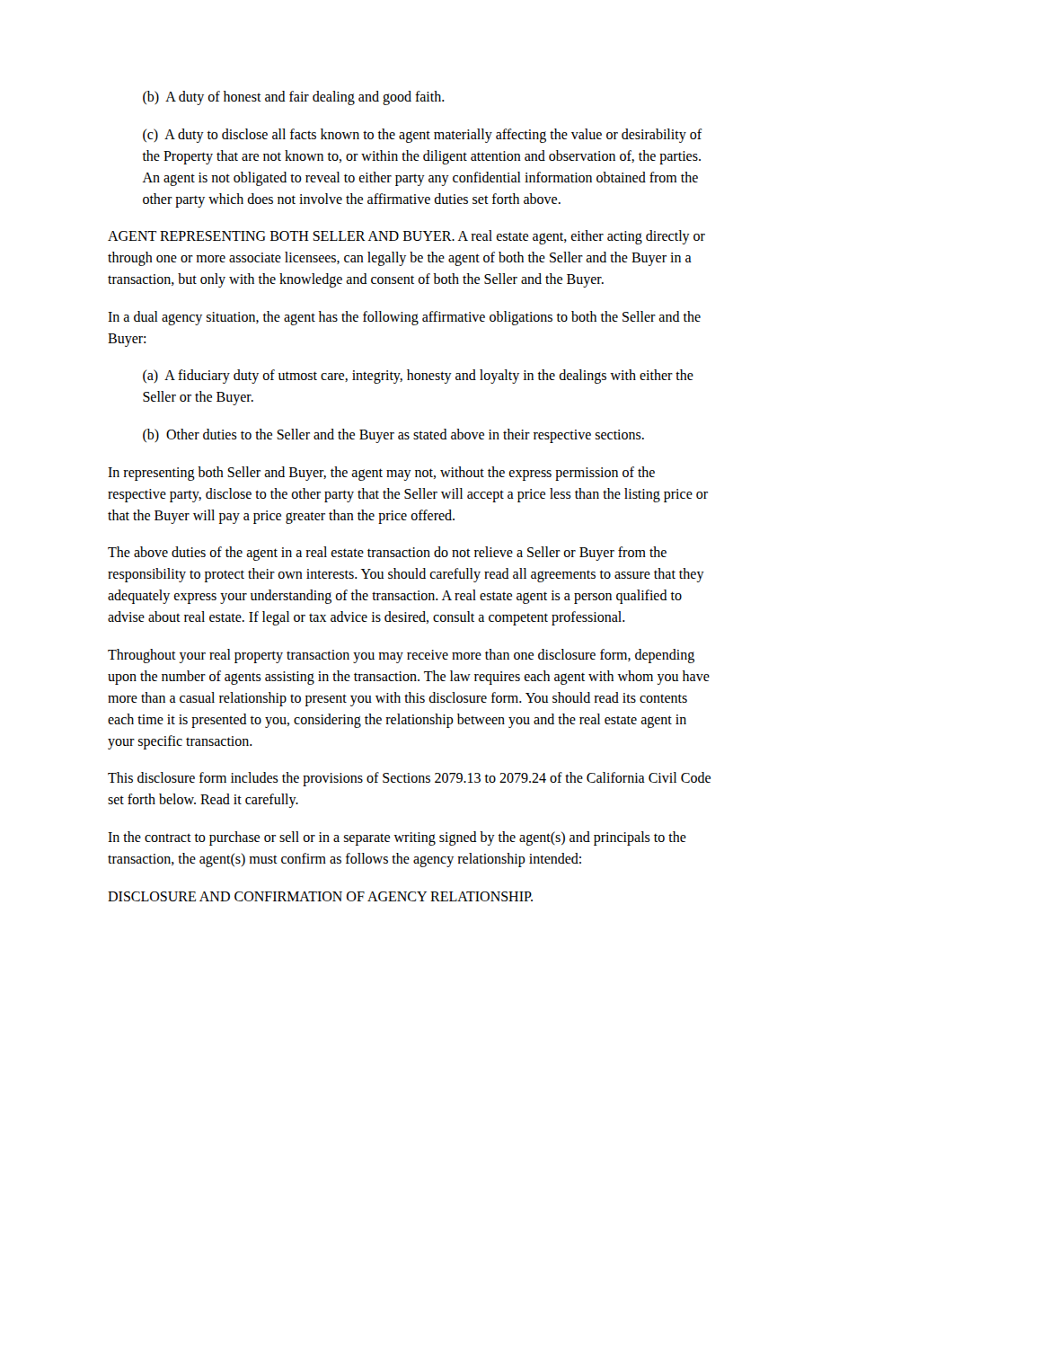(b) A duty of honest and fair dealing and good faith.
(c) A duty to disclose all facts known to the agent materially affecting the value or desirability of the Property that are not known to, or within the diligent attention and observation of, the parties. An agent is not obligated to reveal to either party any confidential information obtained from the other party which does not involve the affirmative duties set forth above.
AGENT REPRESENTING BOTH SELLER AND BUYER. A real estate agent, either acting directly or through one or more associate licensees, can legally be the agent of both the Seller and the Buyer in a transaction, but only with the knowledge and consent of both the Seller and the Buyer.
In a dual agency situation, the agent has the following affirmative obligations to both the Seller and the Buyer:
(a) A fiduciary duty of utmost care, integrity, honesty and loyalty in the dealings with either the Seller or the Buyer.
(b) Other duties to the Seller and the Buyer as stated above in their respective sections.
In representing both Seller and Buyer, the agent may not, without the express permission of the respective party, disclose to the other party that the Seller will accept a price less than the listing price or that the Buyer will pay a price greater than the price offered.
The above duties of the agent in a real estate transaction do not relieve a Seller or Buyer from the responsibility to protect their own interests. You should carefully read all agreements to assure that they adequately express your understanding of the transaction. A real estate agent is a person qualified to advise about real estate. If legal or tax advice is desired, consult a competent professional.
Throughout your real property transaction you may receive more than one disclosure form, depending upon the number of agents assisting in the transaction. The law requires each agent with whom you have more than a casual relationship to present you with this disclosure form. You should read its contents each time it is presented to you, considering the relationship between you and the real estate agent in your specific transaction.
This disclosure form includes the provisions of Sections 2079.13 to 2079.24 of the California Civil Code set forth below. Read it carefully.
In the contract to purchase or sell or in a separate writing signed by the agent(s) and principals to the transaction, the agent(s) must confirm as follows the agency relationship intended:
DISCLOSURE AND CONFIRMATION OF AGENCY RELATIONSHIP.